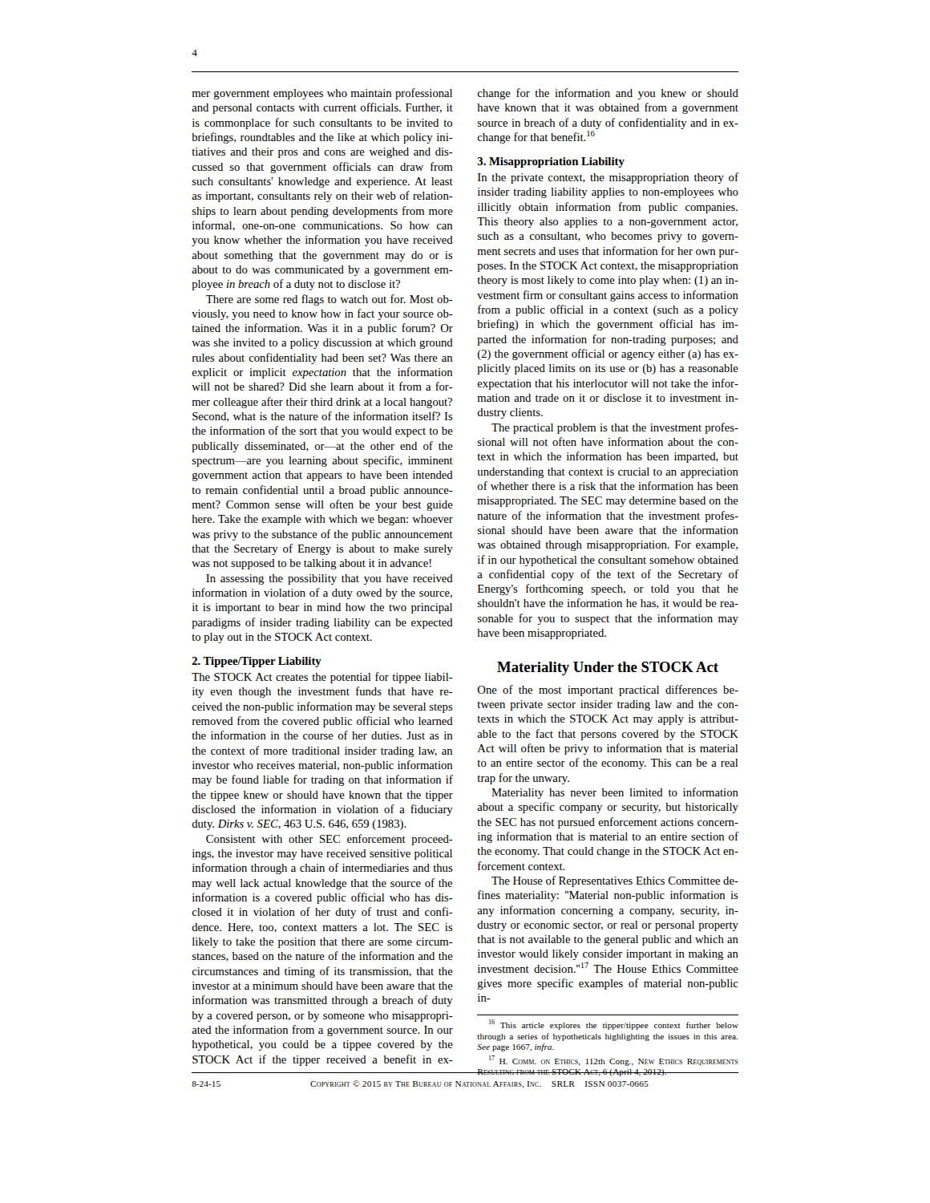4
mer government employees who maintain professional and personal contacts with current officials. Further, it is commonplace for such consultants to be invited to briefings, roundtables and the like at which policy initiatives and their pros and cons are weighed and discussed so that government officials can draw from such consultants' knowledge and experience. At least as important, consultants rely on their web of relationships to learn about pending developments from more informal, one-on-one communications. So how can you know whether the information you have received about something that the government may do or is about to do was communicated by a government employee in breach of a duty not to disclose it?
There are some red flags to watch out for. Most obviously, you need to know how in fact your source obtained the information. Was it in a public forum? Or was she invited to a policy discussion at which ground rules about confidentiality had been set? Was there an explicit or implicit expectation that the information will not be shared? Did she learn about it from a former colleague after their third drink at a local hangout? Second, what is the nature of the information itself? Is the information of the sort that you would expect to be publically disseminated, or—at the other end of the spectrum—are you learning about specific, imminent government action that appears to have been intended to remain confidential until a broad public announcement? Common sense will often be your best guide here. Take the example with which we began: whoever was privy to the substance of the public announcement that the Secretary of Energy is about to make surely was not supposed to be talking about it in advance!
In assessing the possibility that you have received information in violation of a duty owed by the source, it is important to bear in mind how the two principal paradigms of insider trading liability can be expected to play out in the STOCK Act context.
2. Tippee/Tipper Liability
The STOCK Act creates the potential for tippee liability even though the investment funds that have received the non-public information may be several steps removed from the covered public official who learned the information in the course of her duties. Just as in the context of more traditional insider trading law, an investor who receives material, non-public information may be found liable for trading on that information if the tippee knew or should have known that the tipper disclosed the information in violation of a fiduciary duty. Dirks v. SEC, 463 U.S. 646, 659 (1983).
Consistent with other SEC enforcement proceedings, the investor may have received sensitive political information through a chain of intermediaries and thus may well lack actual knowledge that the source of the information is a covered public official who has disclosed it in violation of her duty of trust and confidence. Here, too, context matters a lot. The SEC is likely to take the position that there are some circumstances, based on the nature of the information and the circumstances and timing of its transmission, that the investor at a minimum should have been aware that the information was transmitted through a breach of duty by a covered person, or by someone who misappropriated the information from a government source. In our hypothetical, you could be a tippee covered by the STOCK Act if the tipper received a benefit in exchange for the information and you knew or should have known that it was obtained from a government source in breach of a duty of confidentiality and in exchange for that benefit.16
3. Misappropriation Liability
In the private context, the misappropriation theory of insider trading liability applies to non-employees who illicitly obtain information from public companies. This theory also applies to a non-government actor, such as a consultant, who becomes privy to government secrets and uses that information for her own purposes. In the STOCK Act context, the misappropriation theory is most likely to come into play when: (1) an investment firm or consultant gains access to information from a public official in a context (such as a policy briefing) in which the government official has imparted the information for non-trading purposes; and (2) the government official or agency either (a) has explicitly placed limits on its use or (b) has a reasonable expectation that his interlocutor will not take the information and trade on it or disclose it to investment industry clients.
The practical problem is that the investment professional will not often have information about the context in which the information has been imparted, but understanding that context is crucial to an appreciation of whether there is a risk that the information has been misappropriated. The SEC may determine based on the nature of the information that the investment professional should have been aware that the information was obtained through misappropriation. For example, if in our hypothetical the consultant somehow obtained a confidential copy of the text of the Secretary of Energy's forthcoming speech, or told you that he shouldn't have the information he has, it would be reasonable for you to suspect that the information may have been misappropriated.
Materiality Under the STOCK Act
One of the most important practical differences between private sector insider trading law and the contexts in which the STOCK Act may apply is attributable to the fact that persons covered by the STOCK Act will often be privy to information that is material to an entire sector of the economy. This can be a real trap for the unwary.
Materiality has never been limited to information about a specific company or security, but historically the SEC has not pursued enforcement actions concerning information that is material to an entire section of the economy. That could change in the STOCK Act enforcement context.
The House of Representatives Ethics Committee defines materiality: ''Material non-public information is any information concerning a company, security, industry or economic sector, or real or personal property that is not available to the general public and which an investor would likely consider important in making an investment decision.''17 The House Ethics Committee gives more specific examples of material non-public in-
16 This article explores the tipper/tippee context further below through a series of hypotheticals highlighting the issues in this area. See page 1667, infra.
17 H. Comm. on Ethics, 112th Cong., New Ethics Requirements Resulting from the STOCK Act, 6 (April 4, 2012).
8-24-15
Copyright © 2015 by The Bureau of National Affairs, Inc. SRLR ISSN 0037-0665